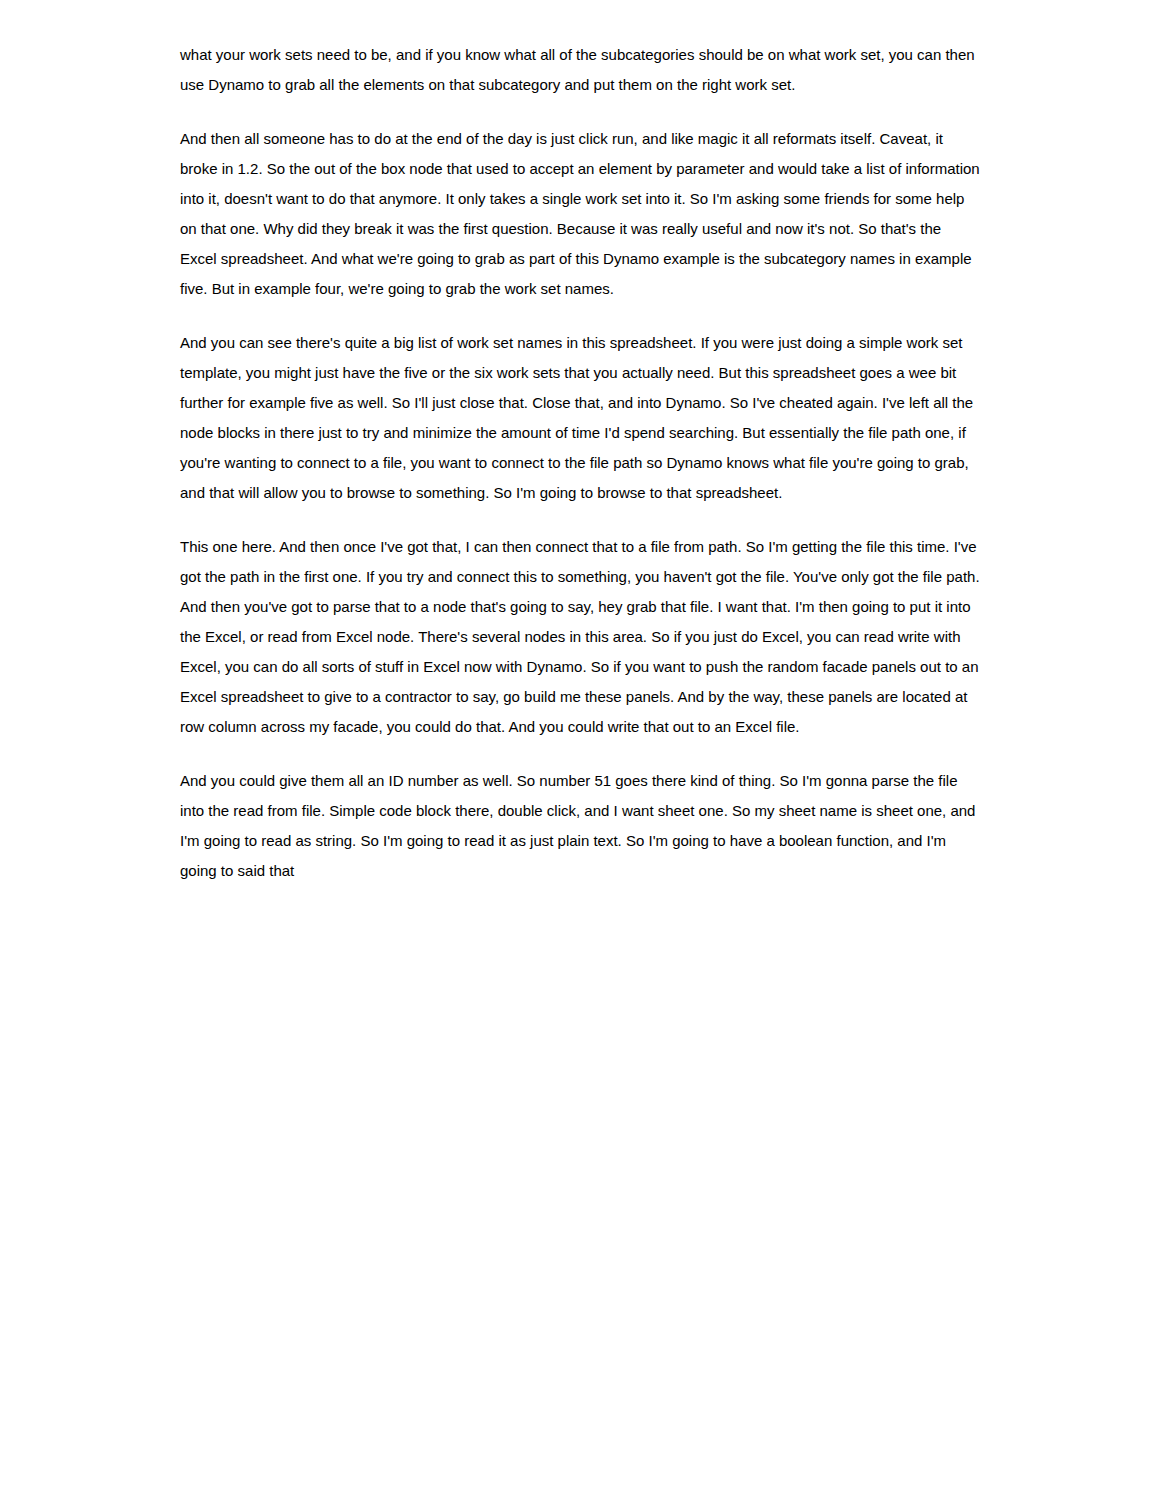what your work sets need to be, and if you know what all of the subcategories should be on what work set, you can then use Dynamo to grab all the elements on that subcategory and put them on the right work set.
And then all someone has to do at the end of the day is just click run, and like magic it all reformats itself. Caveat, it broke in 1.2. So the out of the box node that used to accept an element by parameter and would take a list of information into it, doesn't want to do that anymore. It only takes a single work set into it. So I'm asking some friends for some help on that one. Why did they break it was the first question. Because it was really useful and now it's not. So that's the Excel spreadsheet. And what we're going to grab as part of this Dynamo example is the subcategory names in example five. But in example four, we're going to grab the work set names.
And you can see there's quite a big list of work set names in this spreadsheet. If you were just doing a simple work set template, you might just have the five or the six work sets that you actually need. But this spreadsheet goes a wee bit further for example five as well. So I'll just close that. Close that, and into Dynamo. So I've cheated again. I've left all the node blocks in there just to try and minimize the amount of time I'd spend searching. But essentially the file path one, if you're wanting to connect to a file, you want to connect to the file path so Dynamo knows what file you're going to grab, and that will allow you to browse to something. So I'm going to browse to that spreadsheet.
This one here. And then once I've got that, I can then connect that to a file from path. So I'm getting the file this time. I've got the path in the first one. If you try and connect this to something, you haven't got the file. You've only got the file path. And then you've got to parse that to a node that's going to say, hey grab that file. I want that. I'm then going to put it into the Excel, or read from Excel node. There's several nodes in this area. So if you just do Excel, you can read write with Excel, you can do all sorts of stuff in Excel now with Dynamo. So if you want to push the random facade panels out to an Excel spreadsheet to give to a contractor to say, go build me these panels. And by the way, these panels are located at row column across my facade, you could do that. And you could write that out to an Excel file.
And you could give them all an ID number as well. So number 51 goes there kind of thing. So I'm gonna parse the file into the read from file. Simple code block there, double click, and I want sheet one. So my sheet name is sheet one, and I'm going to read as string. So I'm going to read it as just plain text. So I'm going to have a boolean function, and I'm going to said that